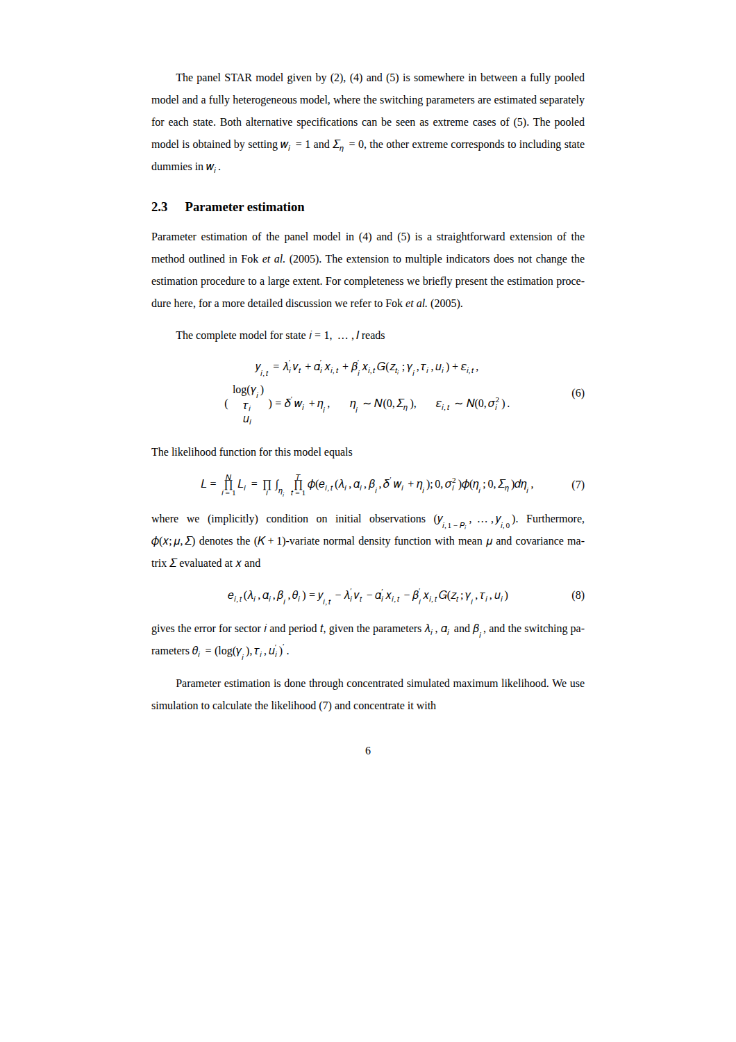The panel STAR model given by (2), (4) and (5) is somewhere in between a fully pooled model and a fully heterogeneous model, where the switching parameters are estimated separately for each state. Both alternative specifications can be seen as extreme cases of (5). The pooled model is obtained by setting wi=1 and Ση=0, the other extreme corresponds to including state dummies in wi.
2.3 Parameter estimation
Parameter estimation of the panel model in (4) and (5) is a straightforward extension of the method outlined in Fok et al. (2005). The extension to multiple indicators does not change the estimation procedure to a large extent. For completeness we briefly present the estimation procedure here, for a more detailed discussion we refer to Fok et al. (2005).
The complete model for state i=1,…,I reads
yi,t = λi′ vt + αi′ xi,t + βi′ xi,t G ( zti ; γi , τi , ui ) + εi,t , ( log⁡(γi) τi ui ) = δ′ wi + ηi , ηi ∼ N ( 0 , Ση ) , εi,t ∼ N ( 0 , σi2 ) . (6)
The likelihood function for this model equals
L = ∏ i=1 N Li = ∏i ∫ηi ∏ t=1 T ϕ ( ei,t ( λi , αi , βi , δ′ wi + ηi ) ; 0 , σi2 ) ϕ ( ηi ; 0 , Ση ) d ηi , (7)
where we (implicitly) condition on initial observations (yi,1−Pi,…,yi,0). Furthermore, ϕ(x;μ,Σ) denotes the (K+1)-variate normal density function with mean μ and covariance matrix Σ evaluated at x and
ei,t ( λi , αi , βi , θi ) = yi,t − λi′ vt − αi′ xi,t − βi′ xi,t G ( zt ; γi , τi , ui ) (8)
gives the error for sector i and period t, given the parameters λi, αi and βi, and the switching parameters θi=(log⁡(γi),τi,ui′)′.
Parameter estimation is done through concentrated simulated maximum likelihood. We use simulation to calculate the likelihood (7) and concentrate it with
6